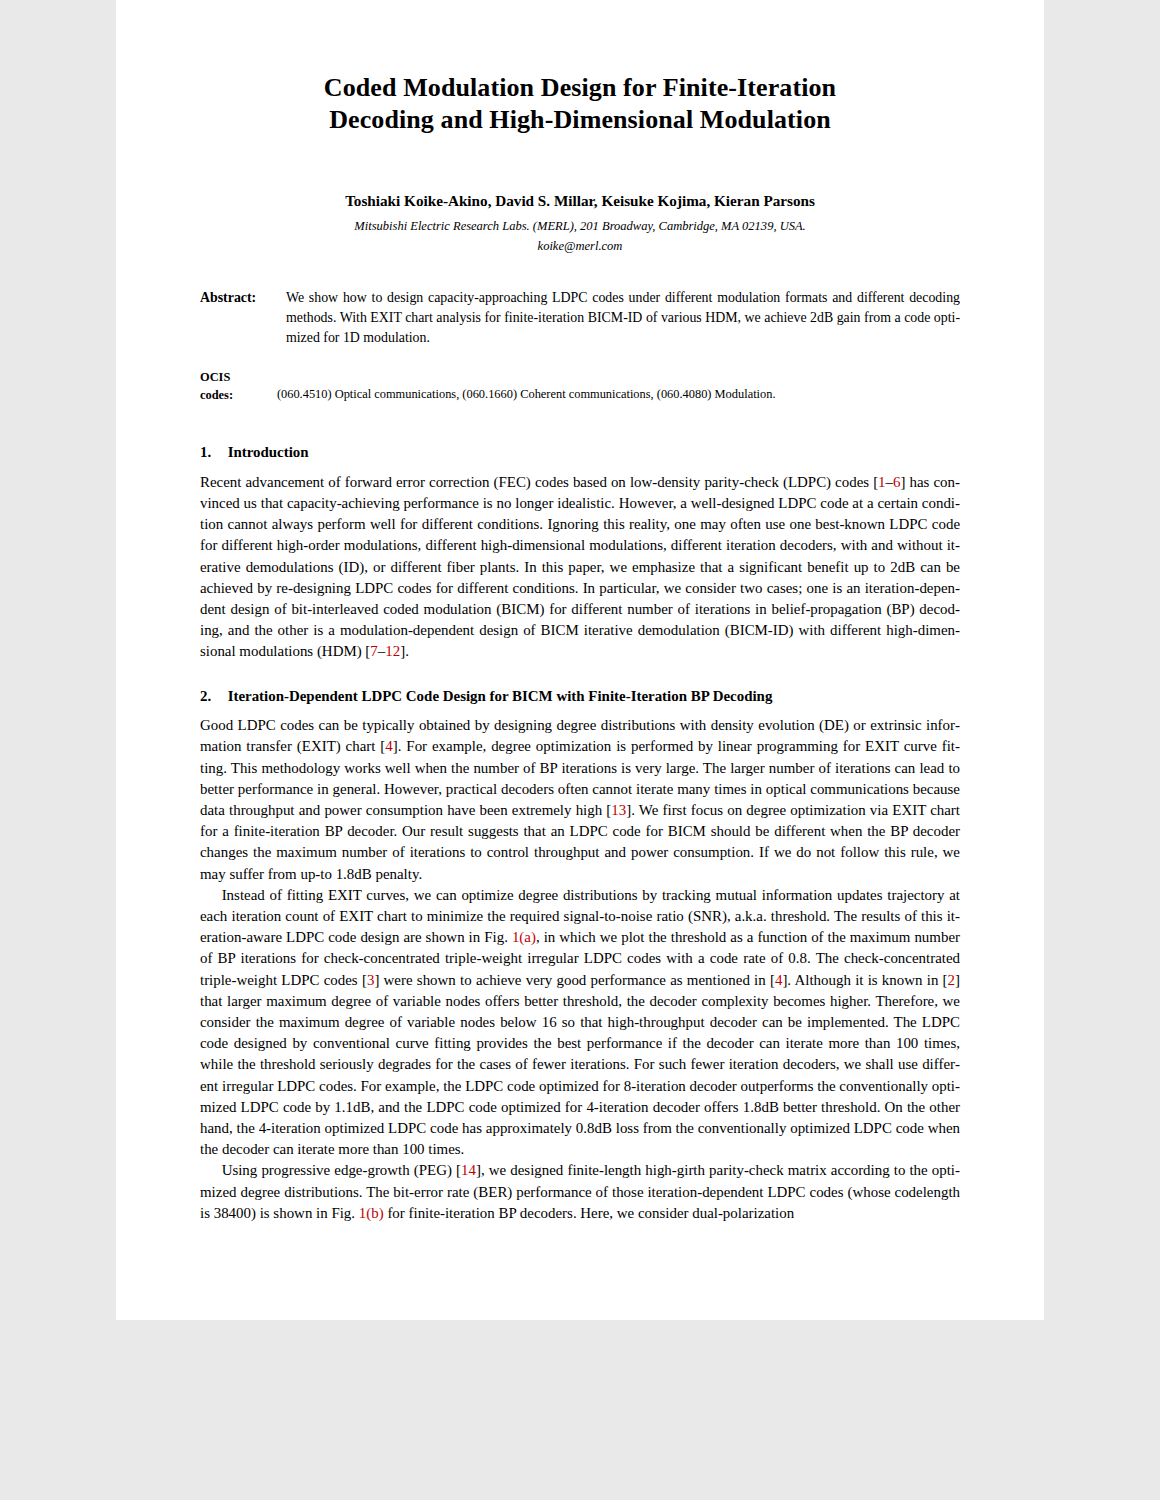Coded Modulation Design for Finite-Iteration
Decoding and High-Dimensional Modulation
Toshiaki Koike-Akino, David S. Millar, Keisuke Kojima, Kieran Parsons
Mitsubishi Electric Research Labs. (MERL), 201 Broadway, Cambridge, MA 02139, USA.
koike@merl.com
Abstract: We show how to design capacity-approaching LDPC codes under different modulation formats and different decoding methods. With EXIT chart analysis for finite-iteration BICM-ID of various HDM, we achieve 2dB gain from a code optimized for 1D modulation.
OCIS codes:(060.4510) Optical communications, (060.1660) Coherent communications, (060.4080) Modulation.
1. Introduction
Recent advancement of forward error correction (FEC) codes based on low-density parity-check (LDPC) codes [1–6] has convinced us that capacity-achieving performance is no longer idealistic. However, a well-designed LDPC code at a certain condition cannot always perform well for different conditions. Ignoring this reality, one may often use one best-known LDPC code for different high-order modulations, different high-dimensional modulations, different iteration decoders, with and without iterative demodulations (ID), or different fiber plants. In this paper, we emphasize that a significant benefit up to 2dB can be achieved by re-designing LDPC codes for different conditions. In particular, we consider two cases; one is an iteration-dependent design of bit-interleaved coded modulation (BICM) for different number of iterations in belief-propagation (BP) decoding, and the other is a modulation-dependent design of BICM iterative demodulation (BICM-ID) with different high-dimensional modulations (HDM) [7–12].
2. Iteration-Dependent LDPC Code Design for BICM with Finite-Iteration BP Decoding
Good LDPC codes can be typically obtained by designing degree distributions with density evolution (DE) or extrinsic information transfer (EXIT) chart [4]. For example, degree optimization is performed by linear programming for EXIT curve fitting. This methodology works well when the number of BP iterations is very large. The larger number of iterations can lead to better performance in general. However, practical decoders often cannot iterate many times in optical communications because data throughput and power consumption have been extremely high [13]. We first focus on degree optimization via EXIT chart for a finite-iteration BP decoder. Our result suggests that an LDPC code for BICM should be different when the BP decoder changes the maximum number of iterations to control throughput and power consumption. If we do not follow this rule, we may suffer from up-to 1.8dB penalty.
Instead of fitting EXIT curves, we can optimize degree distributions by tracking mutual information updates trajectory at each iteration count of EXIT chart to minimize the required signal-to-noise ratio (SNR), a.k.a. threshold. The results of this iteration-aware LDPC code design are shown in Fig. 1(a), in which we plot the threshold as a function of the maximum number of BP iterations for check-concentrated triple-weight irregular LDPC codes with a code rate of 0.8. The check-concentrated triple-weight LDPC codes [3] were shown to achieve very good performance as mentioned in [4]. Although it is known in [2] that larger maximum degree of variable nodes offers better threshold, the decoder complexity becomes higher. Therefore, we consider the maximum degree of variable nodes below 16 so that high-throughput decoder can be implemented. The LDPC code designed by conventional curve fitting provides the best performance if the decoder can iterate more than 100 times, while the threshold seriously degrades for the cases of fewer iterations. For such fewer iteration decoders, we shall use different irregular LDPC codes. For example, the LDPC code optimized for 8-iteration decoder outperforms the conventionally optimized LDPC code by 1.1dB, and the LDPC code optimized for 4-iteration decoder offers 1.8dB better threshold. On the other hand, the 4-iteration optimized LDPC code has approximately 0.8dB loss from the conventionally optimized LDPC code when the decoder can iterate more than 100 times.
Using progressive edge-growth (PEG) [14], we designed finite-length high-girth parity-check matrix according to the optimized degree distributions. The bit-error rate (BER) performance of those iteration-dependent LDPC codes (whose codelength is 38400) is shown in Fig. 1(b) for finite-iteration BP decoders. Here, we consider dual-polarization